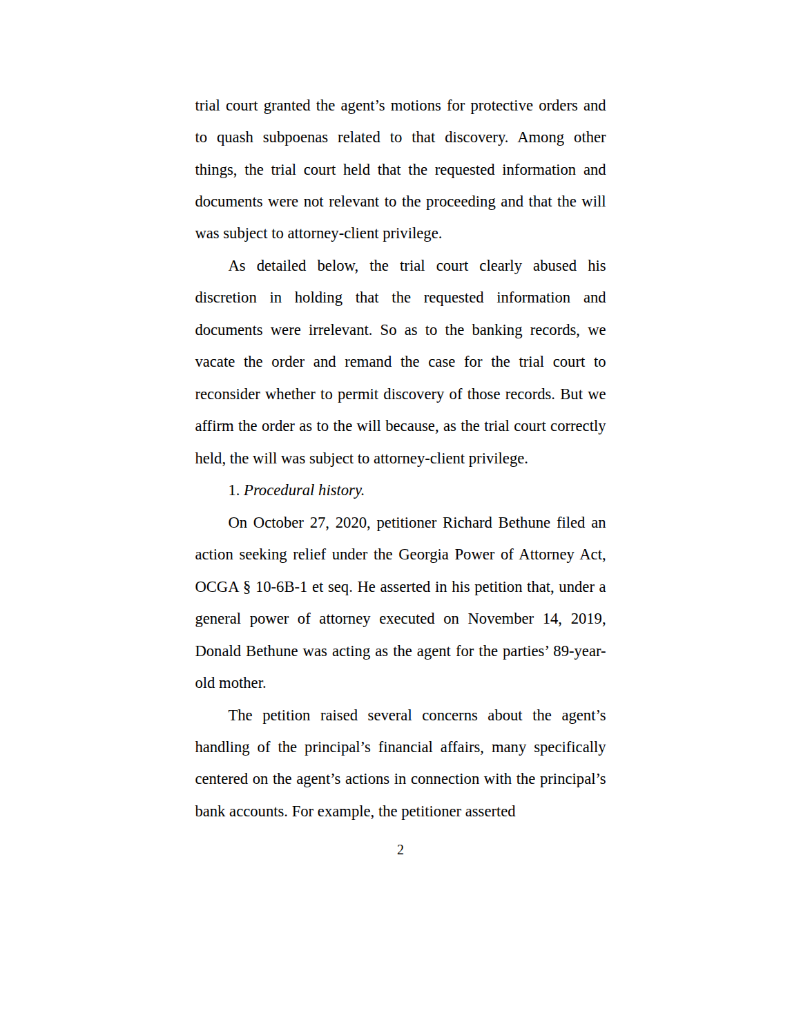trial court granted the agent’s motions for protective orders and to quash subpoenas related to that discovery. Among other things, the trial court held that the requested information and documents were not relevant to the proceeding and that the will was subject to attorney-client privilege.
As detailed below, the trial court clearly abused his discretion in holding that the requested information and documents were irrelevant. So as to the banking records, we vacate the order and remand the case for the trial court to reconsider whether to permit discovery of those records. But we affirm the order as to the will because, as the trial court correctly held, the will was subject to attorney-client privilege.
1. Procedural history.
On October 27, 2020, petitioner Richard Bethune filed an action seeking relief under the Georgia Power of Attorney Act, OCGA § 10-6B-1 et seq. He asserted in his petition that, under a general power of attorney executed on November 14, 2019, Donald Bethune was acting as the agent for the parties’ 89-year-old mother.
The petition raised several concerns about the agent’s handling of the principal’s financial affairs, many specifically centered on the agent’s actions in connection with the principal’s bank accounts. For example, the petitioner asserted
2